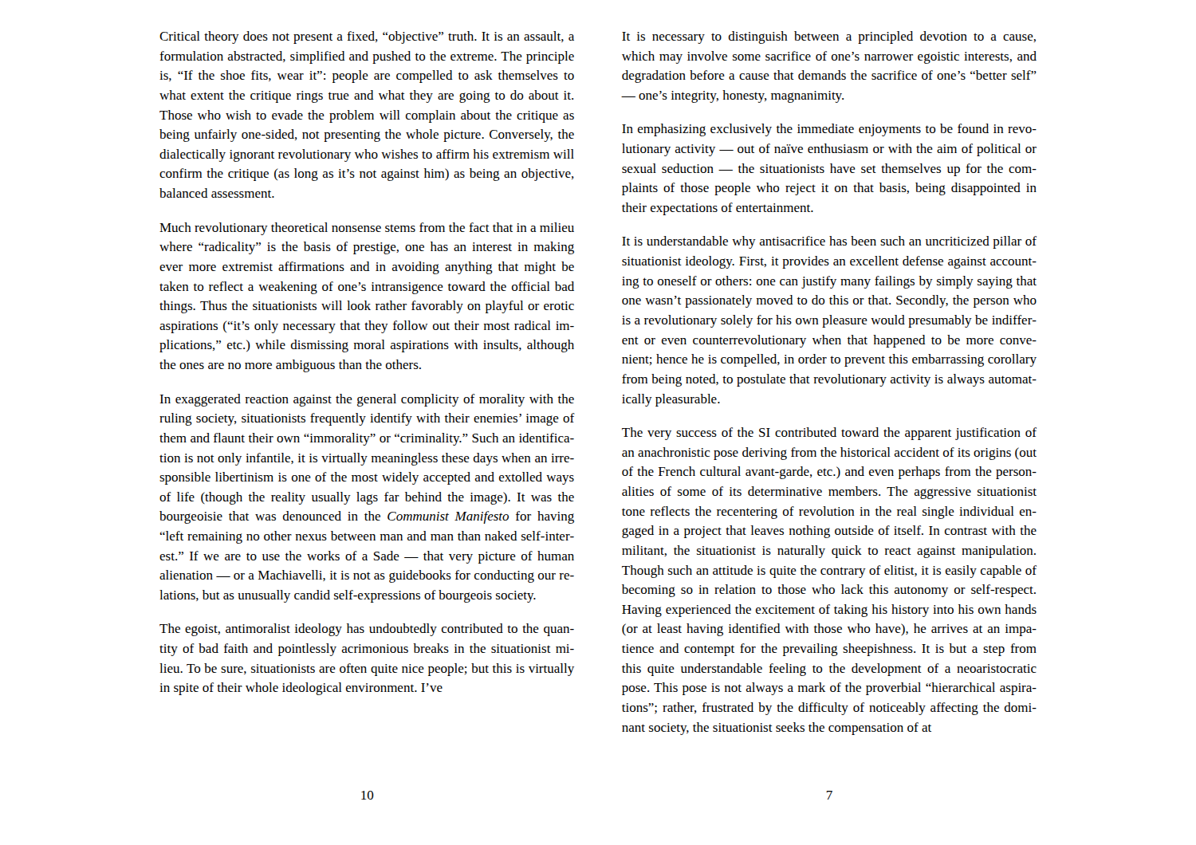Critical theory does not present a fixed, “objective” truth. It is an assault, a formulation abstracted, simplified and pushed to the extreme. The principle is, “If the shoe fits, wear it”: people are compelled to ask themselves to what extent the critique rings true and what they are going to do about it. Those who wish to evade the problem will complain about the critique as being unfairly one-sided, not presenting the whole picture. Conversely, the dialectically ignorant revolutionary who wishes to affirm his extremism will confirm the critique (as long as it’s not against him) as being an objective, balanced assessment.
Much revolutionary theoretical nonsense stems from the fact that in a milieu where “radicality” is the basis of prestige, one has an interest in making ever more extremist affirmations and in avoiding anything that might be taken to reflect a weakening of one’s intransigence toward the official bad things. Thus the situationists will look rather favorably on playful or erotic aspirations (“it’s only necessary that they follow out their most radical implications,” etc.) while dismissing moral aspirations with insults, although the ones are no more ambiguous than the others.
In exaggerated reaction against the general complicity of morality with the ruling society, situationists frequently identify with their enemies’ image of them and flaunt their own “immorality” or “criminality.” Such an identification is not only infantile, it is virtually meaningless these days when an irresponsible libertinism is one of the most widely accepted and extolled ways of life (though the reality usually lags far behind the image). It was the bourgeoisie that was denounced in the Communist Manifesto for having “left remaining no other nexus between man and man than naked self-interest.” If we are to use the works of a Sade — that very picture of human alienation — or a Machiavelli, it is not as guidebooks for conducting our relations, but as unusually candid self-expressions of bourgeois society.
The egoist, antimoralist ideology has undoubtedly contributed to the quantity of bad faith and pointlessly acrimonious breaks in the situationist milieu. To be sure, situationists are often quite nice people; but this is virtually in spite of their whole ideological environment. I’ve
10
It is necessary to distinguish between a principled devotion to a cause, which may involve some sacrifice of one’s narrower egoistic interests, and degradation before a cause that demands the sacrifice of one’s “better self” — one’s integrity, honesty, magnanimity.
In emphasizing exclusively the immediate enjoyments to be found in revolutionary activity — out of naïve enthusiasm or with the aim of political or sexual seduction — the situationists have set themselves up for the complaints of those people who reject it on that basis, being disappointed in their expectations of entertainment.
It is understandable why antisacrifice has been such an uncriticized pillar of situationist ideology. First, it provides an excellent defense against accounting to oneself or others: one can justify many failings by simply saying that one wasn’t passionately moved to do this or that. Secondly, the person who is a revolutionary solely for his own pleasure would presumably be indifferent or even counterrevolutionary when that happened to be more convenient; hence he is compelled, in order to prevent this embarrassing corollary from being noted, to postulate that revolutionary activity is always automatically pleasurable.
The very success of the SI contributed toward the apparent justification of an anachronistic pose deriving from the historical accident of its origins (out of the French cultural avant-garde, etc.) and even perhaps from the personalities of some of its determinative members. The aggressive situationist tone reflects the recentering of revolution in the real single individual engaged in a project that leaves nothing outside of itself. In contrast with the militant, the situationist is naturally quick to react against manipulation. Though such an attitude is quite the contrary of elitist, it is easily capable of becoming so in relation to those who lack this autonomy or self-respect. Having experienced the excitement of taking his history into his own hands (or at least having identified with those who have), he arrives at an impatience and contempt for the prevailing sheepishness. It is but a step from this quite understandable feeling to the development of a neoaristocratic pose. This pose is not always a mark of the proverbial “hierarchical aspirations”; rather, frustrated by the difficulty of noticeably affecting the dominant society, the situationist seeks the compensation of at
7